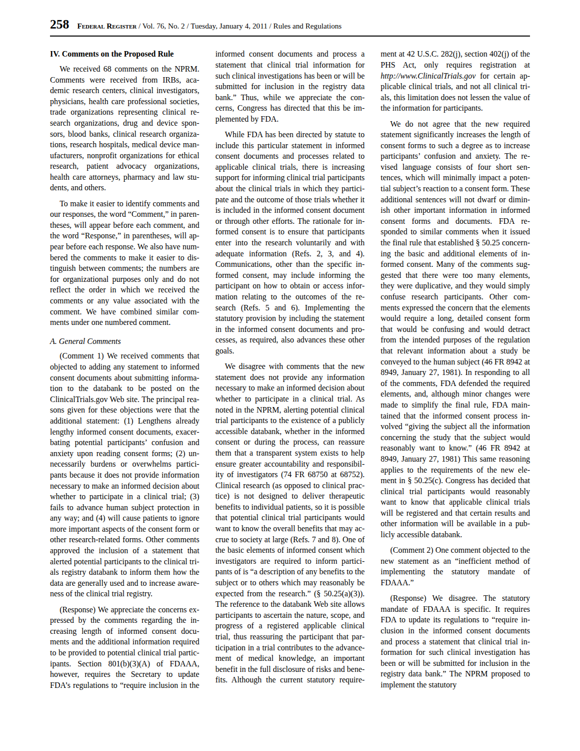258
Federal Register / Vol. 76, No. 2 / Tuesday, January 4, 2011 / Rules and Regulations
IV. Comments on the Proposed Rule
We received 68 comments on the NPRM. Comments were received from IRBs, academic research centers, clinical investigators, physicians, health care professional societies, trade organizations representing clinical research organizations, drug and device sponsors, blood banks, clinical research organizations, research hospitals, medical device manufacturers, nonprofit organizations for ethical research, patient advocacy organizations, health care attorneys, pharmacy and law students, and others.
To make it easier to identify comments and our responses, the word “Comment,” in parentheses, will appear before each comment, and the word “Response,” in parentheses, will appear before each response. We also have numbered the comments to make it easier to distinguish between comments; the numbers are for organizational purposes only and do not reflect the order in which we received the comments or any value associated with the comment. We have combined similar comments under one numbered comment.
A. General Comments
(Comment 1) We received comments that objected to adding any statement to informed consent documents about submitting information to the databank to be posted on the ClinicalTrials.gov Web site. The principal reasons given for these objections were that the additional statement: (1) Lengthens already lengthy informed consent documents, exacerbating potential participants’ confusion and anxiety upon reading consent forms; (2) unnecessarily burdens or overwhelms participants because it does not provide information necessary to make an informed decision about whether to participate in a clinical trial; (3) fails to advance human subject protection in any way; and (4) will cause patients to ignore more important aspects of the consent form or other research-related forms. Other comments approved the inclusion of a statement that alerted potential participants to the clinical trials registry databank to inform them how the data are generally used and to increase awareness of the clinical trial registry.
(Response) We appreciate the concerns expressed by the comments regarding the increasing length of informed consent documents and the additional information required to be provided to potential clinical trial participants. Section 801(b)(3)(A) of FDAAA, however, requires the Secretary to update FDA’s regulations to “require inclusion in the informed consent documents and process a statement that clinical trial information for such clinical investigations has been or will be submitted for inclusion in the registry data bank.” Thus, while we appreciate the concerns, Congress has directed that this be implemented by FDA.
While FDA has been directed by statute to include this particular statement in informed consent documents and processes related to applicable clinical trials, there is increasing support for informing clinical trial participants about the clinical trials in which they participate and the outcome of those trials whether it is included in the informed consent document or through other efforts. The rationale for informed consent is to ensure that participants enter into the research voluntarily and with adequate information (Refs. 2, 3, and 4). Communications, other than the specific informed consent, may include informing the participant on how to obtain or access information relating to the outcomes of the research (Refs. 5 and 6). Implementing the statutory provision by including the statement in the informed consent documents and processes, as required, also advances these other goals.
We disagree with comments that the new statement does not provide any information necessary to make an informed decision about whether to participate in a clinical trial. As noted in the NPRM, alerting potential clinical trial participants to the existence of a publicly accessible databank, whether in the informed consent or during the process, can reassure them that a transparent system exists to help ensure greater accountability and responsibility of investigators (74 FR 68750 at 68752). Clinical research (as opposed to clinical practice) is not designed to deliver therapeutic benefits to individual patients, so it is possible that potential clinical trial participants would want to know the overall benefits that may accrue to society at large (Refs. 7 and 8). One of the basic elements of informed consent which investigators are required to inform participants of is “a description of any benefits to the subject or to others which may reasonably be expected from the research.” (§ 50.25(a)(3)). The reference to the databank Web site allows participants to ascertain the nature, scope, and progress of a registered applicable clinical trial, thus reassuring the participant that participation in a trial contributes to the advancement of medical knowledge, an important benefit in the full disclosure of risks and benefits. Although the current statutory requirement at 42 U.S.C. 282(j), section 402(j) of the PHS Act, only requires registration at http://www.ClinicalTrials.gov for certain applicable clinical trials, and not all clinical trials, this limitation does not lessen the value of the information for participants.
We do not agree that the new required statement significantly increases the length of consent forms to such a degree as to increase participants’ confusion and anxiety. The revised language consists of four short sentences, which will minimally impact a potential subject’s reaction to a consent form. These additional sentences will not dwarf or diminish other important information in informed consent forms and documents. FDA responded to similar comments when it issued the final rule that established § 50.25 concerning the basic and additional elements of informed consent. Many of the comments suggested that there were too many elements, they were duplicative, and they would simply confuse research participants. Other comments expressed the concern that the elements would require a long, detailed consent form that would be confusing and would detract from the intended purposes of the regulation that relevant information about a study be conveyed to the human subject (46 FR 8942 at 8949, January 27, 1981). In responding to all of the comments, FDA defended the required elements, and, although minor changes were made to simplify the final rule, FDA maintained that the informed consent process involved “giving the subject all the information concerning the study that the subject would reasonably want to know.” (46 FR 8942 at 8949, January 27, 1981) This same reasoning applies to the requirements of the new element in § 50.25(c). Congress has decided that clinical trial participants would reasonably want to know that applicable clinical trials will be registered and that certain results and other information will be available in a publicly accessible databank.
(Comment 2) One comment objected to the new statement as an “inefficient method of implementing the statutory mandate of FDAAA.”
(Response) We disagree. The statutory mandate of FDAAA is specific. It requires FDA to update its regulations to “require inclusion in the informed consent documents and process a statement that clinical trial information for such clinical investigation has been or will be submitted for inclusion in the registry data bank.” The NPRM proposed to implement the statutory